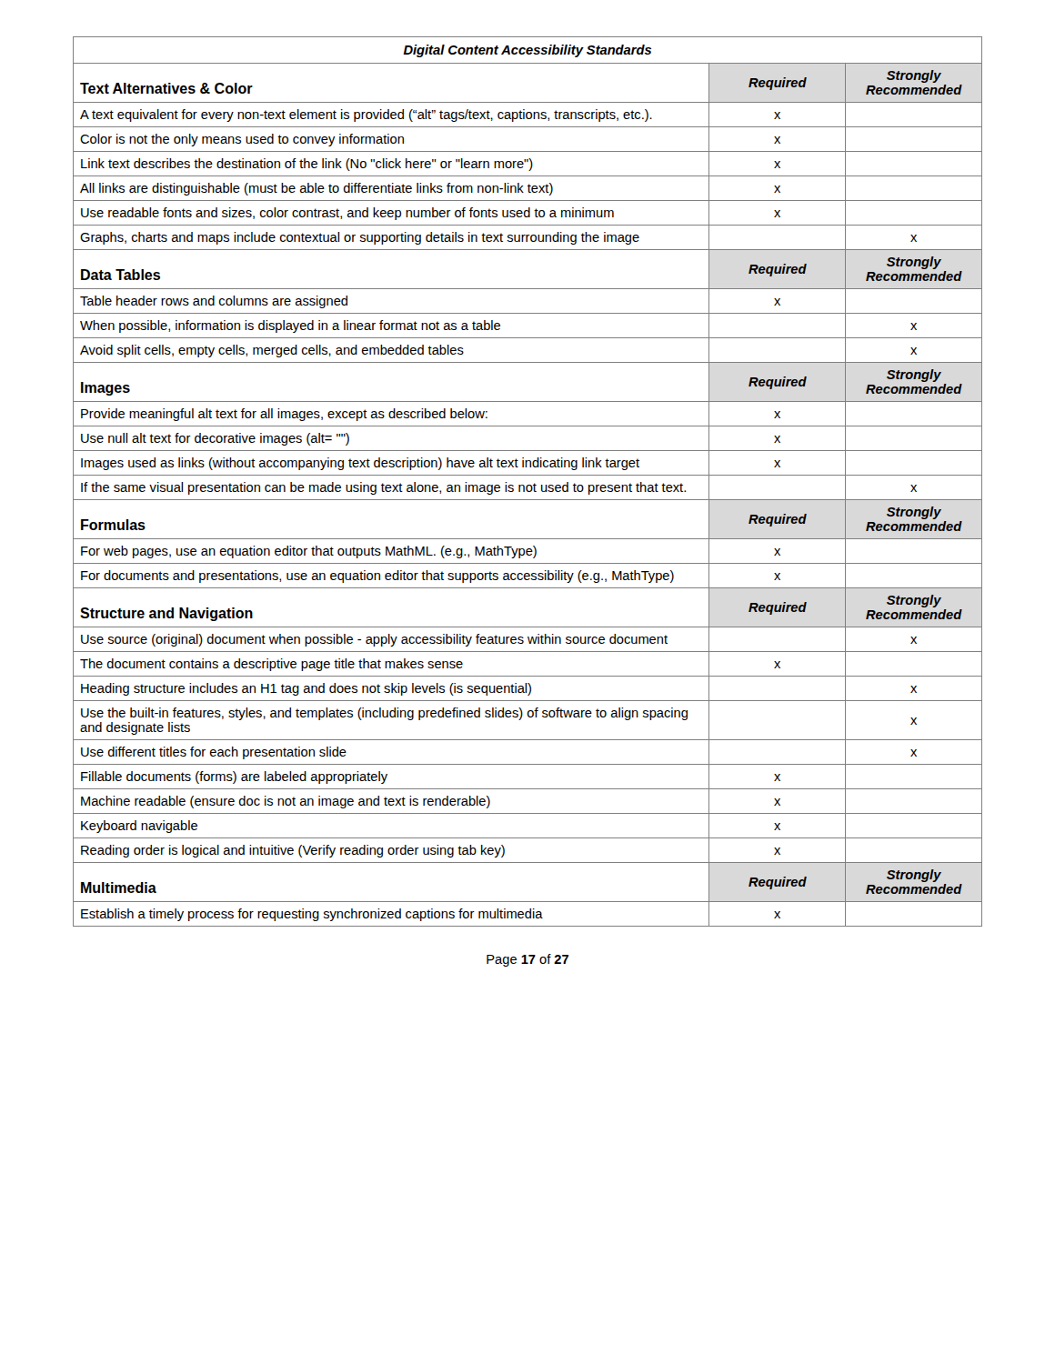Digital Content Accessibility Standards
| Text Alternatives & Color | Required | Strongly Recommended |
| --- | --- | --- |
| A text equivalent for every non-text element is provided (“alt” tags/text, captions, transcripts, etc.). | x | |
| Color is not the only means used to convey information | x | |
| Link text describes the destination of the link (No "click here" or "learn more") | x | |
| All links are distinguishable (must be able to differentiate links from non-link text) | x | |
| Use readable fonts and sizes, color contrast, and keep number of fonts used to a minimum | x | |
| Graphs, charts and maps include contextual or supporting details in text surrounding the image | | x |
| Data Tables | Required | Strongly Recommended |
| Table header rows and columns are assigned | x | |
| When possible, information is displayed in a linear format not as a table | | x |
| Avoid split cells, empty cells, merged cells, and embedded tables | | x |
| Images | Required | Strongly Recommended |
| Provide meaningful alt text for all images, except as described below: | x | |
| Use null alt text for decorative images (alt= "") | x | |
| Images used as links (without accompanying text description) have alt text indicating link target | x | |
| If the same visual presentation can be made using text alone, an image is not used to present that text. | | x |
| Formulas | Required | Strongly Recommended |
| For web pages, use an equation editor that outputs MathML. (e.g., MathType) | x | |
| For documents and presentations, use an equation editor that supports accessibility (e.g., MathType) | x | |
| Structure and Navigation | Required | Strongly Recommended |
| Use source (original) document when possible - apply accessibility features within source document | | x |
| The document contains a descriptive page title that makes sense | x | |
| Heading structure includes an H1 tag and does not skip levels (is sequential) | | x |
| Use the built-in features, styles, and templates (including predefined slides) of software to align spacing and designate lists | | x |
| Use different titles for each presentation slide | | x |
| Fillable documents (forms) are labeled appropriately | x | |
| Machine readable (ensure doc is not an image and text is renderable) | x | |
| Keyboard navigable | x | |
| Reading order is logical and intuitive (Verify reading order using tab key) | x | |
| Multimedia | Required | Strongly Recommended |
| Establish a timely process for requesting synchronized captions for multimedia | x | |
Page 17 of 27